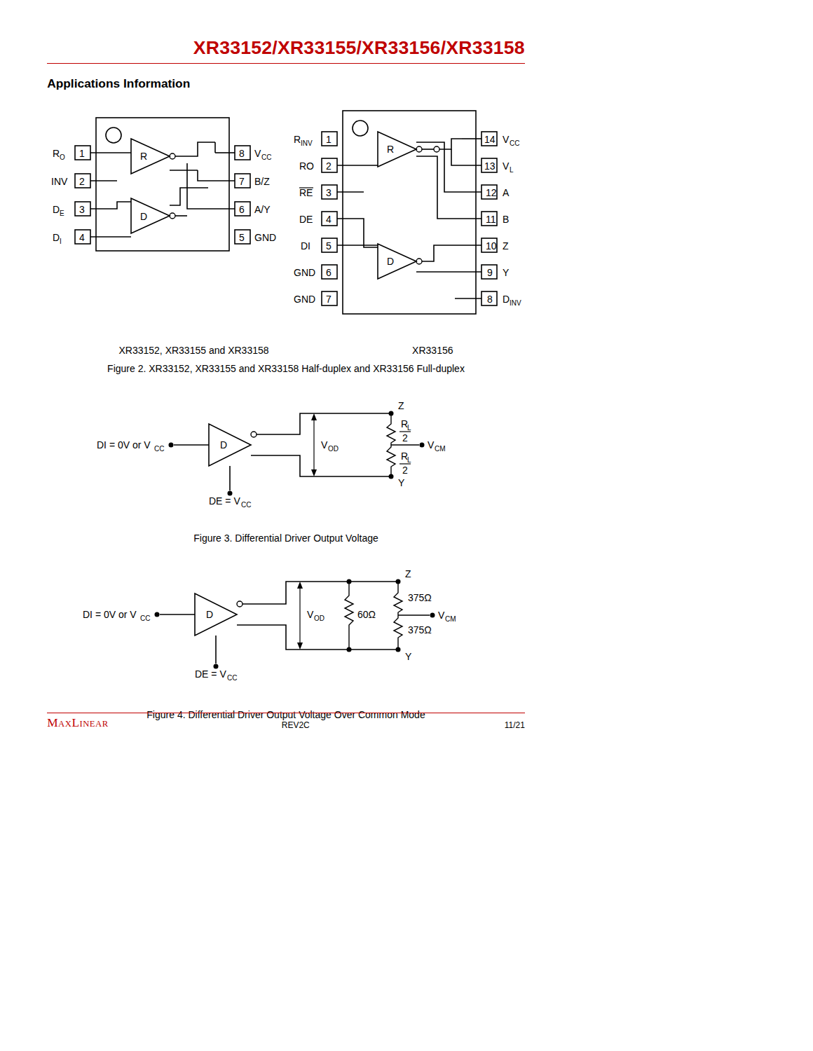XR33152/XR33155/XR33156/XR33158
Applications Information
RO INV DE DI 1 2 3 4 8 7 6 5 VCC B/Z A/Y GND R D
RINV RO RE DE DI GND GND 1 2 3 4 5 6 7 14 13 12 11 10 9 8 VCC VL A B Z Y DINV R D
XR33152, XR33155 and XR33158 XR33156
Figure 2. XR33152, XR33155 and XR33158 Half-duplex and XR33156 Full-duplex
DI = 0V or VCC D DE = VCC VOD Z Y VCM RL 2 RL 2
Figure 3. Differential Driver Output Voltage
DI = 0V or VCC D DE = VCC VOD 60Ω Z Y VCM 375Ω 375Ω
Figure 4. Differential Driver Output Voltage Over Common Mode
MAX LINEAR
REV2C
11/21